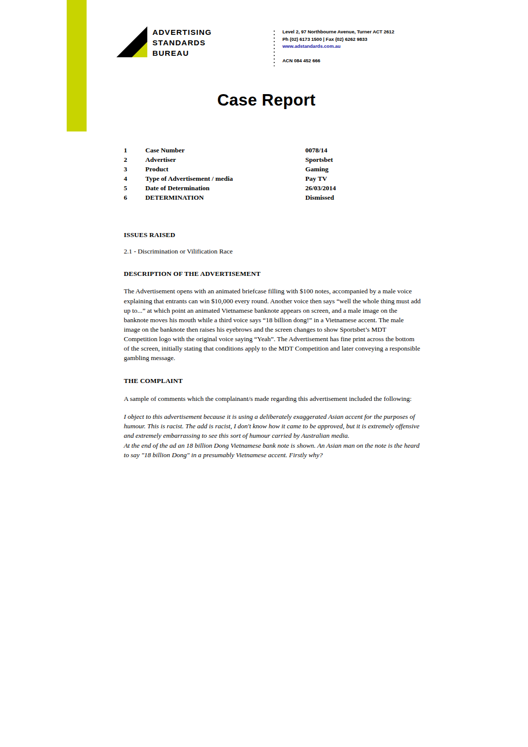ADVERTISING
STANDARDS
BUREAU
Level 2, 97 Northbourne Avenue, Turner ACT 2612
Ph (02) 6173 1500 | Fax (02) 6262 9833
www.adstandards.com.au
ACN 084 452 666
Case Report
| 1 | Case Number | 0078/14 |
| 2 | Advertiser | Sportsbet |
| 3 | Product | Gaming |
| 4 | Type of Advertisement / media | Pay TV |
| 5 | Date of Determination | 26/03/2014 |
| 6 | DETERMINATION | Dismissed |
ISSUES RAISED
2.1 - Discrimination or Vilification Race
DESCRIPTION OF THE ADVERTISEMENT
The Advertisement opens with an animated briefcase filling with $100 notes, accompanied by a male voice explaining that entrants can win $10,000 every round. Another voice then says “well the whole thing must add up to...” at which point an animated Vietnamese banknote appears on screen, and a male image on the banknote moves his mouth while a third voice says “18 billion dong!” in a Vietnamese accent. The male image on the banknote then raises his eyebrows and the screen changes to show Sportsbet’s MDT Competition logo with the original voice saying “Yeah”. The Advertisement has fine print across the bottom of the screen, initially stating that conditions apply to the MDT Competition and later conveying a responsible gambling message.
THE COMPLAINT
A sample of comments which the complainant/s made regarding this advertisement included the following:
I object to this advertisement because it is using a deliberately exaggerated Asian accent for the purposes of humour. This is racist. The add is racist, I don't know how it came to be approved, but it is extremely offensive and extremely embarrassing to see this sort of humour carried by Australian media.
At the end of the ad an 18 billion Dong Vietnamese bank note is shown. An Asian man on the note is the heard to say "18 billion Dong" in a presumably Vietnamese accent. Firstly why?